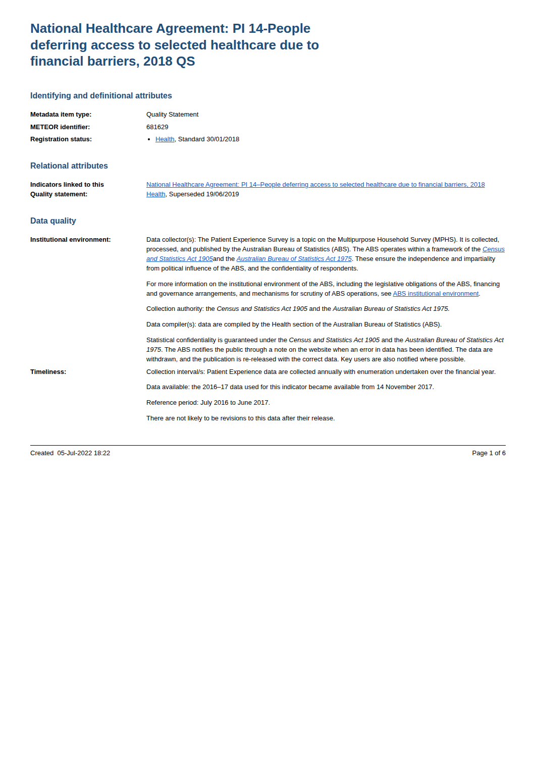National Healthcare Agreement: PI 14-People
deferring access to selected healthcare due to
financial barriers, 2018 QS
Identifying and definitional attributes
| Metadata item type: | Quality Statement |
| METEOR identifier: | 681629 |
| Registration status: | Health , Standard 30/01/2018 |
Relational attributes
| Indicators linked to this Quality statement: | National Healthcare Agreement: PI 14–People deferring access to selected healthcare due to financial barriers, 2018 Health , Superseded 19/06/2019 |
Data quality
| Institutional environment: | Data collector(s): The Patient Experience Survey is a topic on the Multipurpose Household Survey (MPHS). It is collected, processed, and published by the Australian Bureau of Statistics (ABS). The ABS operates within a framework of the Census and Statistics Act 1905 and the Australian Bureau of Statistics Act 1975 . These ensure the independence and impartiality from political influence of the ABS, and the confidentiality of respondents. For more information on the institutional environment of the ABS, including the legislative obligations of the ABS, financing and governance arrangements, and mechanisms for scrutiny of ABS operations, see ABS institutional environment . Collection authority: the Census and Statistics Act 1905 and the Australian Bureau of Statistics Act 1975. Data compiler(s): data are compiled by the Health section of the Australian Bureau of Statistics (ABS). Statistical confidentiality is guaranteed under the Census and Statistics Act 1905 and the Australian Bureau of Statistics Act 1975 . The ABS notifies the public through a note on the website when an error in data has been identified. The data are withdrawn, and the publication is re-released with the correct data. Key users are also notified where possible. |
| Timeliness: | Collection interval/s: Patient Experience data are collected annually with enumeration undertaken over the financial year. Data available: the 2016–17 data used for this indicator became available from 14 November 2017. Reference period: July 2016 to June 2017. There are not likely to be revisions to this data after their release. |
Created 05-Jul-2022 18:22 Page 1 of 6